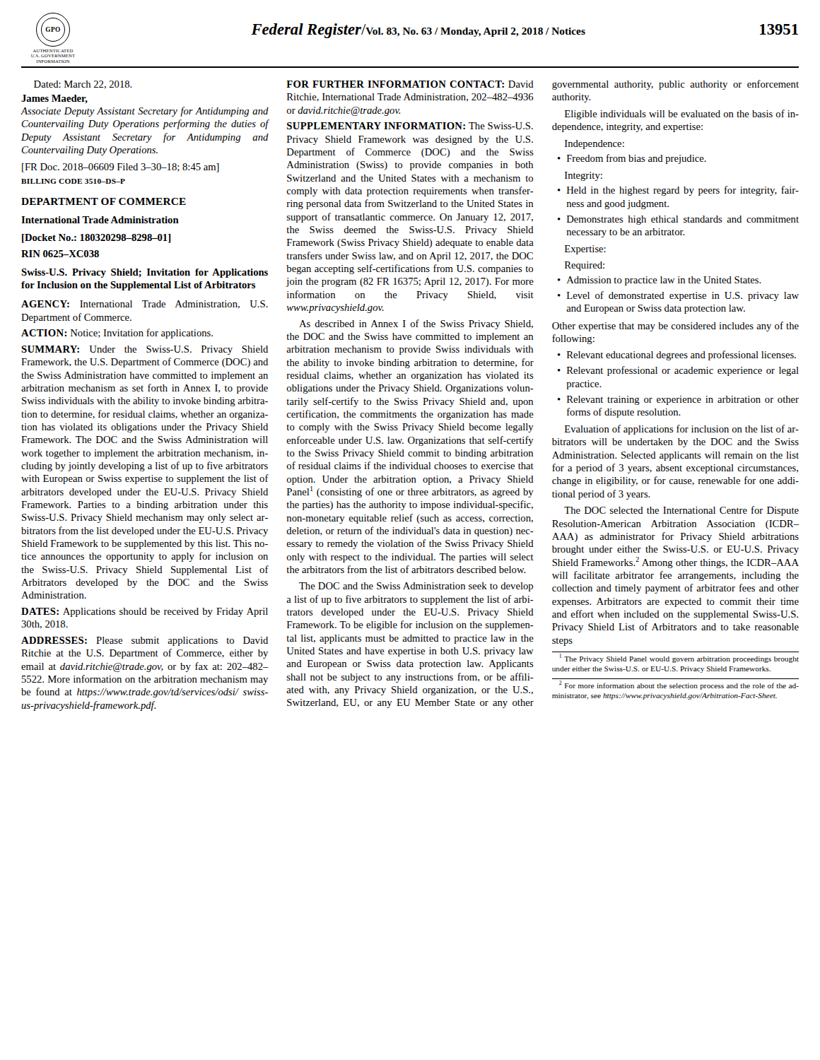Authenticated
U.S. Government
Information
Federal Register/Vol. 83, No. 63 / Monday, April 2, 2018 / Notices
13951
Dated: March 22, 2018.
James Maeder,
Associate Deputy Assistant Secretary for Antidumping and Countervailing Duty Operations performing the duties of Deputy Assistant Secretary for Antidumping and Countervailing Duty Operations.
[FR Doc. 2018–06609 Filed 3–30–18; 8:45 am]
BILLING CODE 3510–DS–P
DEPARTMENT OF COMMERCE
International Trade Administration
[Docket No.: 180320298–8298–01]
RIN 0625–XC038
Swiss-U.S. Privacy Shield; Invitation for Applications for Inclusion on the Supplemental List of Arbitrators
AGENCY: International Trade Administration, U.S. Department of Commerce.
ACTION: Notice; Invitation for applications.
SUMMARY: Under the Swiss-U.S. Privacy Shield Framework, the U.S. Department of Commerce (DOC) and the Swiss Administration have committed to implement an arbitration mechanism as set forth in Annex I, to provide Swiss individuals with the ability to invoke binding arbitration to determine, for residual claims, whether an organization has violated its obligations under the Privacy Shield Framework. The DOC and the Swiss Administration will work together to implement the arbitration mechanism, including by jointly developing a list of up to five arbitrators with European or Swiss expertise to supplement the list of arbitrators developed under the EU-U.S. Privacy Shield Framework. Parties to a binding arbitration under this Swiss-U.S. Privacy Shield mechanism may only select arbitrators from the list developed under the EU-U.S. Privacy Shield Framework to be supplemented by this list. This notice announces the opportunity to apply for inclusion on the Swiss-U.S. Privacy Shield Supplemental List of Arbitrators developed by the DOC and the Swiss Administration.
DATES: Applications should be received by Friday April 30th, 2018.
ADDRESSES: Please submit applications to David Ritchie at the U.S. Department of Commerce, either by email at david.ritchie@trade.gov, or by fax at: 202–482–5522. More information on the arbitration mechanism may be found at https://www.trade.gov/td/services/odsi/ swiss-us-privacyshield-framework.pdf.
FOR FURTHER INFORMATION CONTACT: David Ritchie, International Trade Administration, 202–482–4936 or david.ritchie@trade.gov.
SUPPLEMENTARY INFORMATION: The Swiss-U.S. Privacy Shield Framework was designed by the U.S. Department of Commerce (DOC) and the Swiss Administration (Swiss) to provide companies in both Switzerland and the United States with a mechanism to comply with data protection requirements when transferring personal data from Switzerland to the United States in support of transatlantic commerce. On January 12, 2017, the Swiss deemed the Swiss-U.S. Privacy Shield Framework (Swiss Privacy Shield) adequate to enable data transfers under Swiss law, and on April 12, 2017, the DOC began accepting self-certifications from U.S. companies to join the program (82 FR 16375; April 12, 2017). For more information on the Privacy Shield, visit www.privacyshield.gov.
As described in Annex I of the Swiss Privacy Shield, the DOC and the Swiss have committed to implement an arbitration mechanism to provide Swiss individuals with the ability to invoke binding arbitration to determine, for residual claims, whether an organization has violated its obligations under the Privacy Shield. Organizations voluntarily self-certify to the Swiss Privacy Shield and, upon certification, the commitments the organization has made to comply with the Swiss Privacy Shield become legally enforceable under U.S. law. Organizations that self-certify to the Swiss Privacy Shield commit to binding arbitration of residual claims if the individual chooses to exercise that option. Under the arbitration option, a Privacy Shield Panel1 (consisting of one or three arbitrators, as agreed by the parties) has the authority to impose individual-specific, non-monetary equitable relief (such as access, correction, deletion, or return of the individual's data in question) necessary to remedy the violation of the Swiss Privacy Shield only with respect to the individual. The parties will select the arbitrators from the list of arbitrators described below.
The DOC and the Swiss Administration seek to develop a list of up to five arbitrators to supplement the list of arbitrators developed under the EU-U.S. Privacy Shield Framework. To be eligible for inclusion on the supplemental list, applicants must be admitted to practice law in the United States and have expertise in both U.S. privacy law and European or Swiss data protection law. Applicants shall not be subject to any instructions from, or be affiliated with, any Privacy Shield organization, or the U.S., Switzerland, EU, or any EU Member State or any other governmental authority, public authority or enforcement authority.
Eligible individuals will be evaluated on the basis of independence, integrity, and expertise:
Independence:
Freedom from bias and prejudice.
Integrity:
Held in the highest regard by peers for integrity, fairness and good judgment.
Demonstrates high ethical standards and commitment necessary to be an arbitrator.
Expertise:
Required:
Admission to practice law in the United States.
Level of demonstrated expertise in U.S. privacy law and European or Swiss data protection law.
Other expertise that may be considered includes any of the following:
Relevant educational degrees and professional licenses.
Relevant professional or academic experience or legal practice.
Relevant training or experience in arbitration or other forms of dispute resolution.
Evaluation of applications for inclusion on the list of arbitrators will be undertaken by the DOC and the Swiss Administration. Selected applicants will remain on the list for a period of 3 years, absent exceptional circumstances, change in eligibility, or for cause, renewable for one additional period of 3 years.
The DOC selected the International Centre for Dispute Resolution-American Arbitration Association (ICDR–AAA) as administrator for Privacy Shield arbitrations brought under either the Swiss-U.S. or EU-U.S. Privacy Shield Frameworks.2 Among other things, the ICDR–AAA will facilitate arbitrator fee arrangements, including the collection and timely payment of arbitrator fees and other expenses. Arbitrators are expected to commit their time and effort when included on the supplemental Swiss-U.S. Privacy Shield List of Arbitrators and to take reasonable steps
1 The Privacy Shield Panel would govern arbitration proceedings brought under either the Swiss-U.S. or EU-U.S. Privacy Shield Frameworks.
2 For more information about the selection process and the role of the administrator, see https://www.privacyshield.gov/Arbitration-Fact-Sheet.